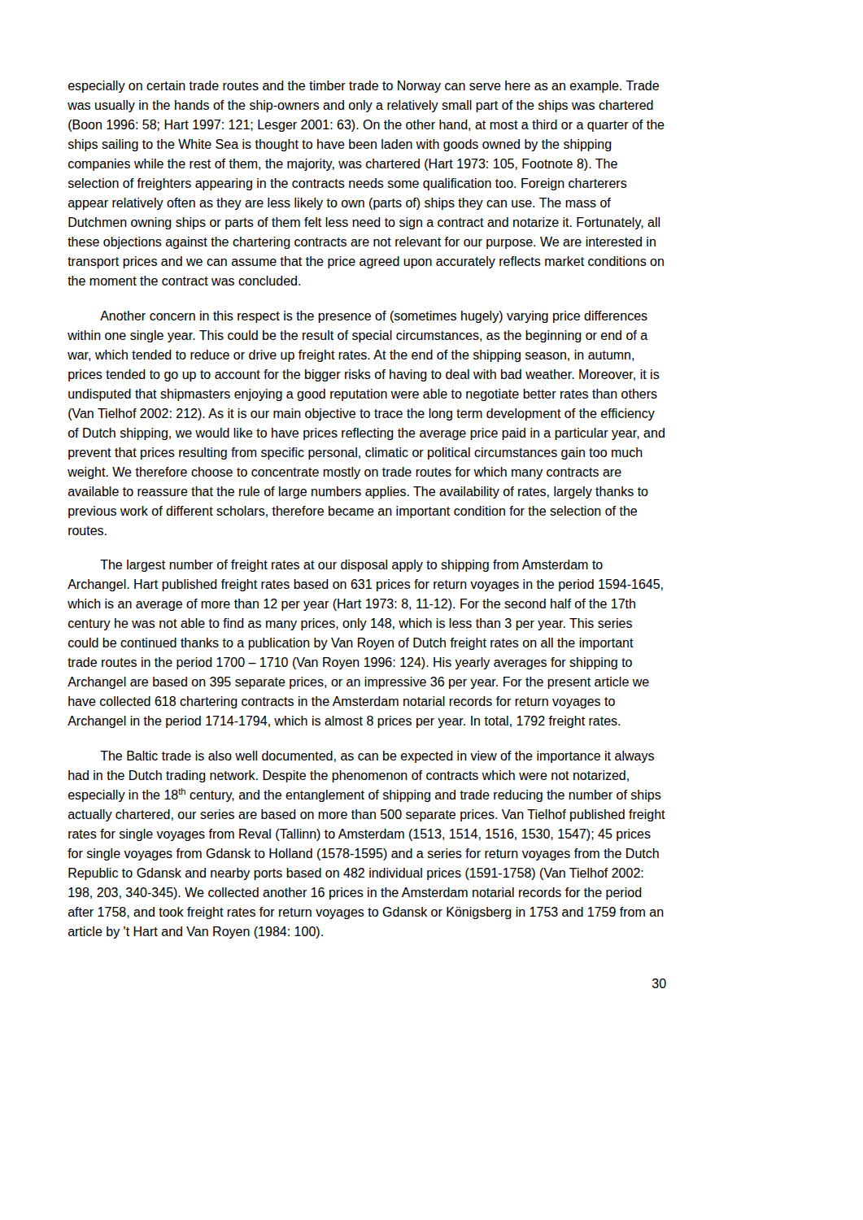especially on certain trade routes and the timber trade to Norway can serve here as an example. Trade was usually in the hands of the ship-owners and only a relatively small part of the ships was chartered (Boon 1996: 58; Hart 1997: 121; Lesger 2001: 63). On the other hand, at most a third or a quarter of the ships sailing to the White Sea is thought to have been laden with goods owned by the shipping companies while the rest of them, the majority, was chartered (Hart 1973: 105, Footnote 8). The selection of freighters appearing in the contracts needs some qualification too. Foreign charterers appear relatively often as they are less likely to own (parts of) ships they can use. The mass of Dutchmen owning ships or parts of them felt less need to sign a contract and notarize it. Fortunately, all these objections against the chartering contracts are not relevant for our purpose. We are interested in transport prices and we can assume that the price agreed upon accurately reflects market conditions on the moment the contract was concluded.
Another concern in this respect is the presence of (sometimes hugely) varying price differences within one single year. This could be the result of special circumstances, as the beginning or end of a war, which tended to reduce or drive up freight rates. At the end of the shipping season, in autumn, prices tended to go up to account for the bigger risks of having to deal with bad weather. Moreover, it is undisputed that shipmasters enjoying a good reputation were able to negotiate better rates than others (Van Tielhof 2002: 212). As it is our main objective to trace the long term development of the efficiency of Dutch shipping, we would like to have prices reflecting the average price paid in a particular year, and prevent that prices resulting from specific personal, climatic or political circumstances gain too much weight. We therefore choose to concentrate mostly on trade routes for which many contracts are available to reassure that the rule of large numbers applies. The availability of rates, largely thanks to previous work of different scholars, therefore became an important condition for the selection of the routes.
The largest number of freight rates at our disposal apply to shipping from Amsterdam to Archangel. Hart published freight rates based on 631 prices for return voyages in the period 1594-1645, which is an average of more than 12 per year (Hart 1973: 8, 11-12). For the second half of the 17th century he was not able to find as many prices, only 148, which is less than 3 per year. This series could be continued thanks to a publication by Van Royen of Dutch freight rates on all the important trade routes in the period 1700 – 1710 (Van Royen 1996: 124). His yearly averages for shipping to Archangel are based on 395 separate prices, or an impressive 36 per year. For the present article we have collected 618 chartering contracts in the Amsterdam notarial records for return voyages to Archangel in the period 1714-1794, which is almost 8 prices per year. In total, 1792 freight rates.
The Baltic trade is also well documented, as can be expected in view of the importance it always had in the Dutch trading network. Despite the phenomenon of contracts which were not notarized, especially in the 18th century, and the entanglement of shipping and trade reducing the number of ships actually chartered, our series are based on more than 500 separate prices. Van Tielhof published freight rates for single voyages from Reval (Tallinn) to Amsterdam (1513, 1514, 1516, 1530, 1547); 45 prices for single voyages from Gdansk to Holland (1578-1595) and a series for return voyages from the Dutch Republic to Gdansk and nearby ports based on 482 individual prices (1591-1758) (Van Tielhof 2002: 198, 203, 340-345). We collected another 16 prices in the Amsterdam notarial records for the period after 1758, and took freight rates for return voyages to Gdansk or Königsberg in 1753 and 1759 from an article by 't Hart and Van Royen (1984: 100).
30